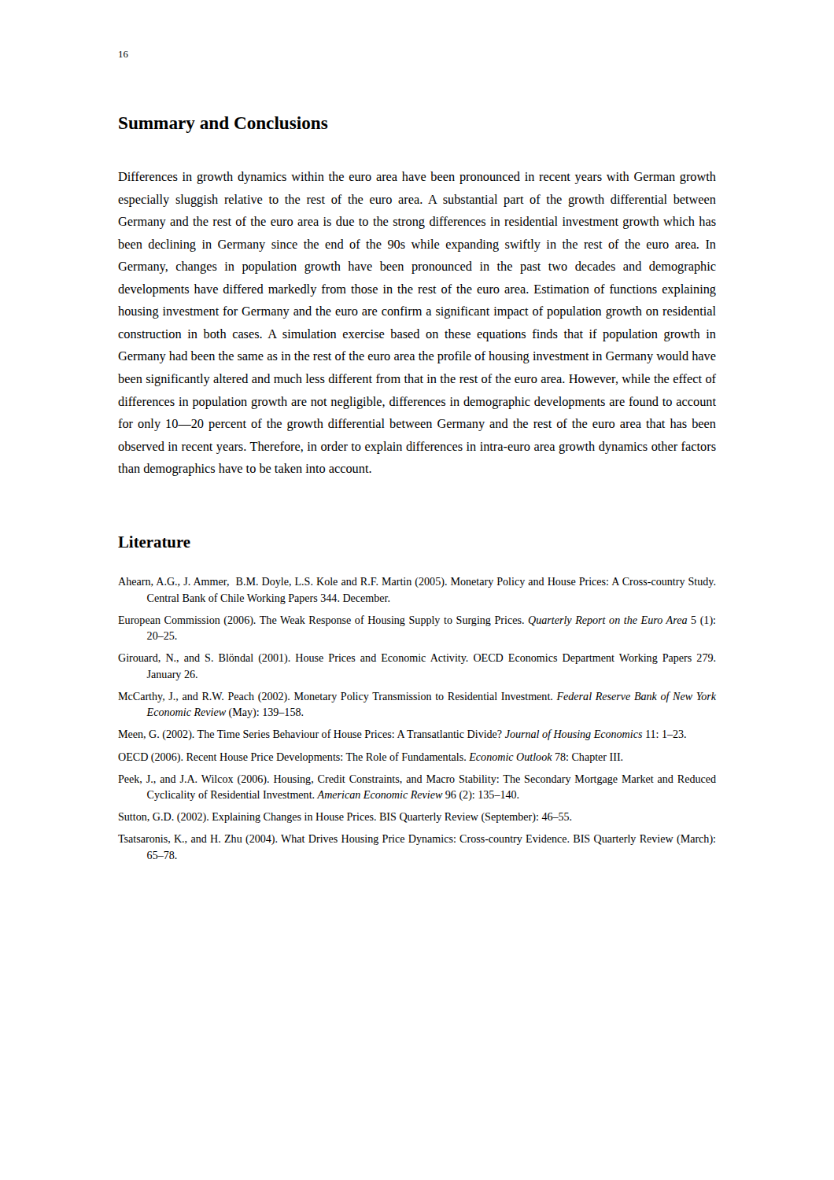16
Summary and Conclusions
Differences in growth dynamics within the euro area have been pronounced in recent years with German growth especially sluggish relative to the rest of the euro area. A substantial part of the growth differential between Germany and the rest of the euro area is due to the strong differences in residential investment growth which has been declining in Germany since the end of the 90s while expanding swiftly in the rest of the euro area. In Germany, changes in population growth have been pronounced in the past two decades and demographic developments have differed markedly from those in the rest of the euro area. Estimation of functions explaining housing investment for Germany and the euro are confirm a significant impact of population growth on residential construction in both cases. A simulation exercise based on these equations finds that if population growth in Germany had been the same as in the rest of the euro area the profile of housing investment in Germany would have been significantly altered and much less different from that in the rest of the euro area. However, while the effect of differences in population growth are not negligible, differences in demographic developments are found to account for only 10—20 percent of the growth differential between Germany and the rest of the euro area that has been observed in recent years. Therefore, in order to explain differences in intra-euro area growth dynamics other factors than demographics have to be taken into account.
Literature
Ahearn, A.G., J. Ammer, B.M. Doyle, L.S. Kole and R.F. Martin (2005). Monetary Policy and House Prices: A Cross-country Study. Central Bank of Chile Working Papers 344. December.
European Commission (2006). The Weak Response of Housing Supply to Surging Prices. Quarterly Report on the Euro Area 5 (1): 20–25.
Girouard, N., and S. Blöndal (2001). House Prices and Economic Activity. OECD Economics Department Working Papers 279. January 26.
McCarthy, J., and R.W. Peach (2002). Monetary Policy Transmission to Residential Investment. Federal Reserve Bank of New York Economic Review (May): 139–158.
Meen, G. (2002). The Time Series Behaviour of House Prices: A Transatlantic Divide? Journal of Housing Economics 11: 1–23.
OECD (2006). Recent House Price Developments: The Role of Fundamentals. Economic Outlook 78: Chapter III.
Peek, J., and J.A. Wilcox (2006). Housing, Credit Constraints, and Macro Stability: The Secondary Mortgage Market and Reduced Cyclicality of Residential Investment. American Economic Review 96 (2): 135–140.
Sutton, G.D. (2002). Explaining Changes in House Prices. BIS Quarterly Review (September): 46–55.
Tsatsaronis, K., and H. Zhu (2004). What Drives Housing Price Dynamics: Cross-country Evidence. BIS Quarterly Review (March): 65–78.